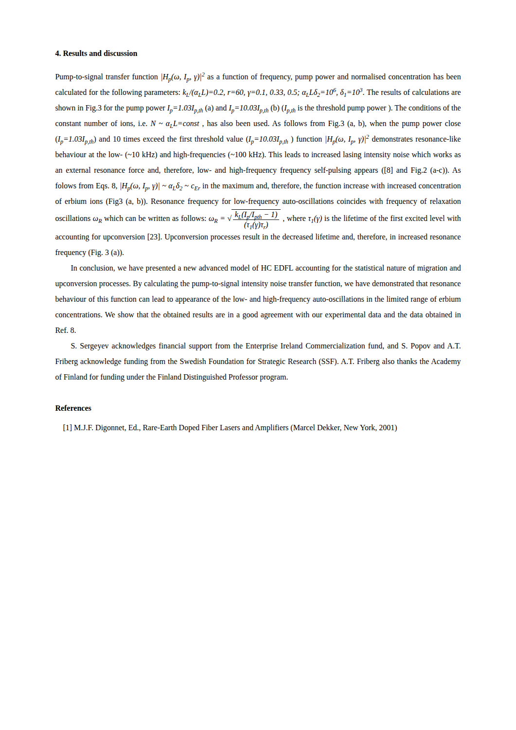4. Results and discussion
Pump-to-signal transfer function |Hp(ω, Ip, γ)|2 as a function of frequency, pump power and normalised concentration has been calculated for the following parameters: kL/(αLL)=0.2, r=60, γ=0.1, 0.33, 0.5; αLLδ2=106, δ1=103. The results of calculations are shown in Fig.3 for the pump power Ip=1.03Ip,th (a) and Ip=10.03Ip,th (b) (Ip,th is the threshold pump power ). The conditions of the constant number of ions, i.e. N ~ αLL=const , has also been used. As follows from Fig.3 (a, b), when the pump power close (Ip=1.03Ip,th) and 10 times exceed the first threshold value (Ip=10.03Ip,th ) function |Hp(ω, Ip, γ)|2 demonstrates resonance-like behaviour at the low- (~10 kHz) and high-frequencies (~100 kHz). This leads to increased lasing intensity noise which works as an external resonance force and, therefore, low- and high-frequency frequency self-pulsing appears ([8] and Fig.2 (a-c)). As folows from Eqs. 8, |Hp(ω, Ip, γ)| ~ αLδ2 ~ cEr in the maximum and, therefore, the function increase with increased concentration of erbium ions (Fig3 (a, b)). Resonance frequency for low-frequency auto-oscillations coincides with frequency of relaxation oscillations ωR which can be written as follows: ωR = √kL(Ip/Ipth − 1)(τ1(γ)τr) , where τ1(γ) is the lifetime of the first excited level with accounting for upconversion [23]. Upconversion processes result in the decreased lifetime and, therefore, in increased resonance frequency (Fig. 3 (a)).
In conclusion, we have presented a new advanced model of HC EDFL accounting for the statistical nature of migration and upconversion processes. By calculating the pump-to-signal intensity noise transfer function, we have demonstrated that resonance behaviour of this function can lead to appearance of the low- and high-frequency auto-oscillations in the limited range of erbium concentrations. We show that the obtained results are in a good agreement with our experimental data and the data obtained in Ref. 8.
S. Sergeyev acknowledges financial support from the Enterprise Ireland Commercialization fund, and S. Popov and A.T. Friberg acknowledge funding from the Swedish Foundation for Strategic Research (SSF). A.T. Friberg also thanks the Academy of Finland for funding under the Finland Distinguished Professor program.
References
[1] M.J.F. Digonnet, Ed., Rare-Earth Doped Fiber Lasers and Amplifiers (Marcel Dekker, New York, 2001)